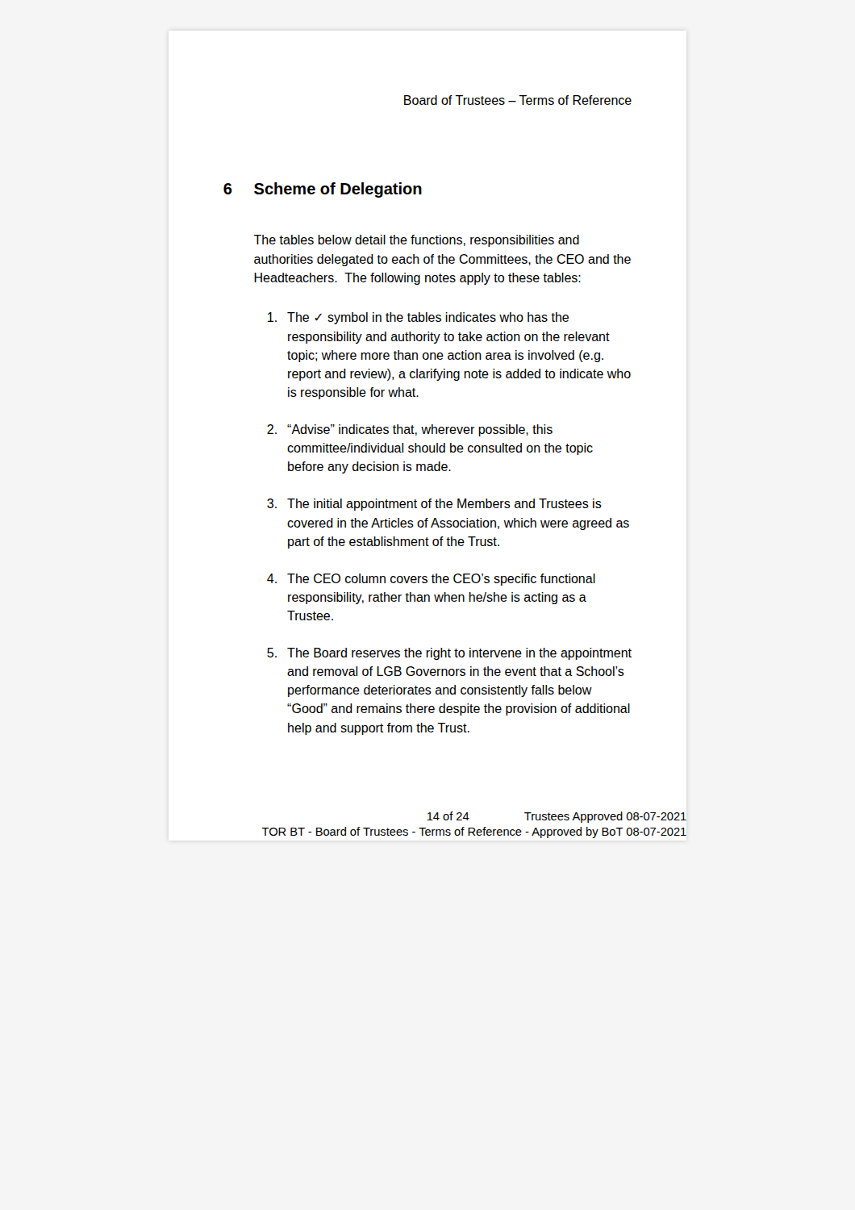Board of Trustees – Terms of Reference
6 Scheme of Delegation
The tables below detail the functions, responsibilities and authorities delegated to each of the Committees, the CEO and the Headteachers. The following notes apply to these tables:
The ✓ symbol in the tables indicates who has the responsibility and authority to take action on the relevant topic; where more than one action area is involved (e.g. report and review), a clarifying note is added to indicate who is responsible for what.
“Advise” indicates that, wherever possible, this committee/individual should be consulted on the topic before any decision is made.
The initial appointment of the Members and Trustees is covered in the Articles of Association, which were agreed as part of the establishment of the Trust.
The CEO column covers the CEO’s specific functional responsibility, rather than when he/she is acting as a Trustee.
The Board reserves the right to intervene in the appointment and removal of LGB Governors in the event that a School’s performance deteriorates and consistently falls below “Good” and remains there despite the provision of additional help and support from the Trust.
14 of 24 Trustees Approved 08-07-2021
TOR BT - Board of Trustees - Terms of Reference - Approved by BoT 08-07-2021